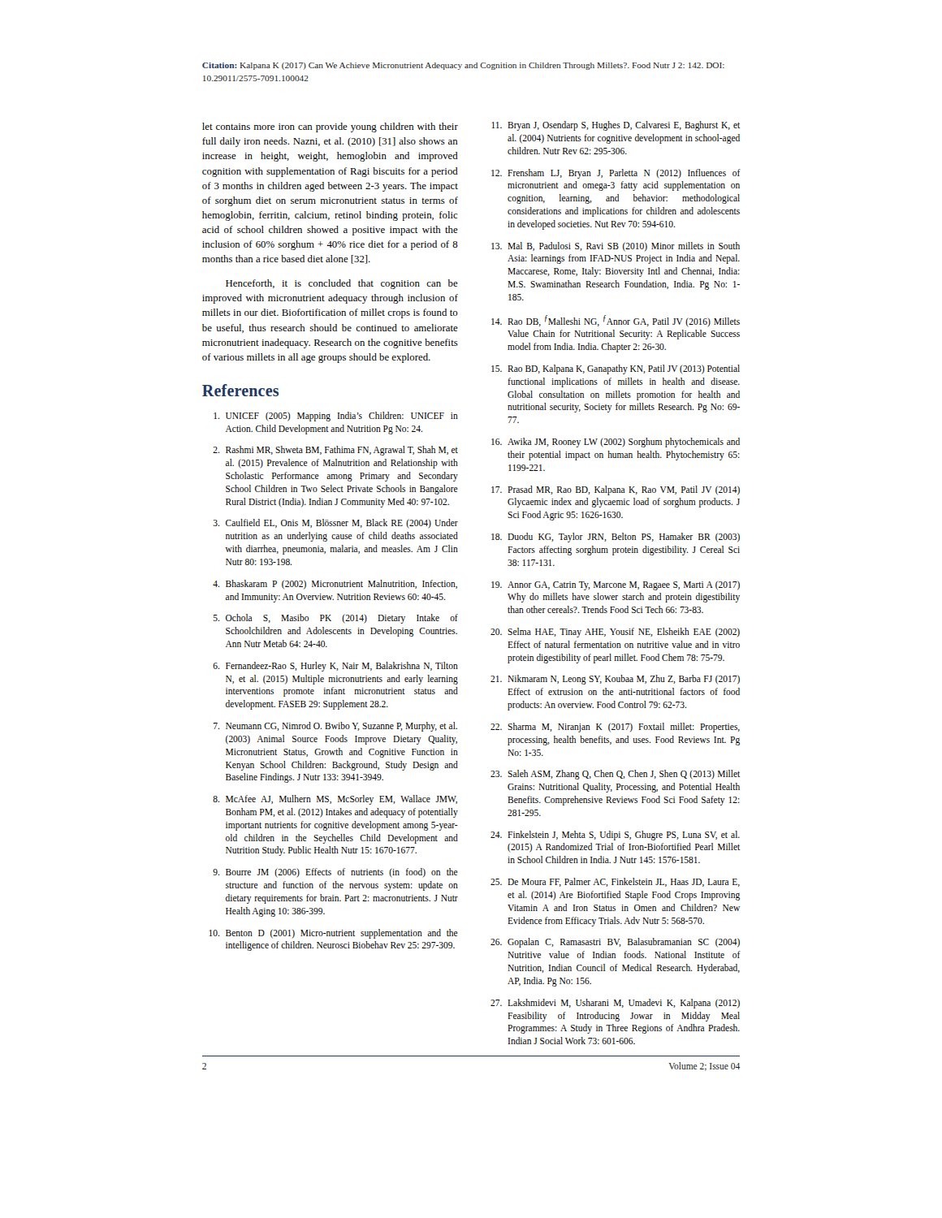Citation: Kalpana K (2017) Can We Achieve Micronutrient Adequacy and Cognition in Children Through Millets?. Food Nutr J 2: 142. DOI: 10.29011/2575-7091.100042
let contains more iron can provide young children with their full daily iron needs. Nazni, et al. (2010) [31] also shows an increase in height, weight, hemoglobin and improved cognition with supplementation of Ragi biscuits for a period of 3 months in children aged between 2-3 years. The impact of sorghum diet on serum micronutrient status in terms of hemoglobin, ferritin, calcium, retinol binding protein, folic acid of school children showed a positive impact with the inclusion of 60% sorghum + 40% rice diet for a period of 8 months than a rice based diet alone [32].
Henceforth, it is concluded that cognition can be improved with micronutrient adequacy through inclusion of millets in our diet. Biofortification of millet crops is found to be useful, thus research should be continued to ameliorate micronutrient inadequacy. Research on the cognitive benefits of various millets in all age groups should be explored.
References
UNICEF (2005) Mapping India’s Children: UNICEF in Action. Child Development and Nutrition Pg No: 24.
Rashmi MR, Shweta BM, Fathima FN, Agrawal T, Shah M, et al. (2015) Prevalence of Malnutrition and Relationship with Scholastic Performance among Primary and Secondary School Children in Two Select Private Schools in Bangalore Rural District (India). Indian J Community Med 40: 97-102.
Caulfield EL, Onis M, Blössner M, Black RE (2004) Under nutrition as an underlying cause of child deaths associated with diarrhea, pneumonia, malaria, and measles. Am J Clin Nutr 80: 193-198.
Bhaskaram P (2002) Micronutrient Malnutrition, Infection, and Immunity: An Overview. Nutrition Reviews 60: 40-45.
Ochola S, Masibo PK (2014) Dietary Intake of Schoolchildren and Adolescents in Developing Countries. Ann Nutr Metab 64: 24-40.
Fernandeez-Rao S, Hurley K, Nair M, Balakrishna N, Tilton N, et al. (2015) Multiple micronutrients and early learning interventions promote infant micronutrient status and development. FASEB 29: Supplement 28.2.
Neumann CG, Nimrod O. Bwibo Y, Suzanne P, Murphy, et al. (2003) Animal Source Foods Improve Dietary Quality, Micronutrient Status, Growth and Cognitive Function in Kenyan School Children: Background, Study Design and Baseline Findings. J Nutr 133: 3941-3949.
McAfee AJ, Mulhern MS, McSorley EM, Wallace JMW, Bonham PM, et al. (2012) Intakes and adequacy of potentially important nutrients for cognitive development among 5-year-old children in the Seychelles Child Development and Nutrition Study. Public Health Nutr 15: 1670-1677.
Bourre JM (2006) Effects of nutrients (in food) on the structure and function of the nervous system: update on dietary requirements for brain. Part 2: macronutrients. J Nutr Health Aging 10: 386-399.
Benton D (2001) Micro-nutrient supplementation and the intelligence of children. Neurosci Biobehav Rev 25: 297-309.
Bryan J, Osendarp S, Hughes D, Calvaresi E, Baghurst K, et al. (2004) Nutrients for cognitive development in school-aged children. Nutr Rev 62: 295-306.
Frensham LJ, Bryan J, Parletta N (2012) Influences of micronutrient and omega-3 fatty acid supplementation on cognition, learning, and behavior: methodological considerations and implications for children and adolescents in developed societies. Nut Rev 70: 594-610.
Mal B, Padulosi S, Ravi SB (2010) Minor millets in South Asia: learnings from IFAD-NUS Project in India and Nepal. Maccarese, Rome, Italy: Bioversity Intl and Chennai, India: M.S. Swaminathan Research Foundation, India. Pg No: 1-185.
Rao DB, ƒMalleshi NG, ƒAnnor GA, Patil JV (2016) Millets Value Chain for Nutritional Security: A Replicable Success model from India. India. Chapter 2: 26-30.
Rao BD, Kalpana K, Ganapathy KN, Patil JV (2013) Potential functional implications of millets in health and disease. Global consultation on millets promotion for health and nutritional security, Society for millets Research. Pg No: 69-77.
Awika JM, Rooney LW (2002) Sorghum phytochemicals and their potential impact on human health. Phytochemistry 65: 1199-221.
Prasad MR, Rao BD, Kalpana K, Rao VM, Patil JV (2014) Glycaemic index and glycaemic load of sorghum products. J Sci Food Agric 95: 1626-1630.
Duodu KG, Taylor JRN, Belton PS, Hamaker BR (2003) Factors affecting sorghum protein digestibility. J Cereal Sci 38: 117-131.
Annor GA, Catrin Ty, Marcone M, Ragaee S, Marti A (2017) Why do millets have slower starch and protein digestibility than other cereals?. Trends Food Sci Tech 66: 73-83.
Selma HAE, Tinay AHE, Yousif NE, Elsheikh EAE (2002) Effect of natural fermentation on nutritive value and in vitro protein digestibility of pearl millet. Food Chem 78: 75-79.
Nikmaram N, Leong SY, Koubaa M, Zhu Z, Barba FJ (2017) Effect of extrusion on the anti-nutritional factors of food products: An overview. Food Control 79: 62-73.
Sharma M, Niranjan K (2017) Foxtail millet: Properties, processing, health benefits, and uses. Food Reviews Int. Pg No: 1-35.
Saleh ASM, Zhang Q, Chen Q, Chen J, Shen Q (2013) Millet Grains: Nutritional Quality, Processing, and Potential Health Benefits. Comprehensive Reviews Food Sci Food Safety 12: 281-295.
Finkelstein J, Mehta S, Udipi S, Ghugre PS, Luna SV, et al. (2015) A Randomized Trial of Iron-Biofortified Pearl Millet in School Children in India. J Nutr 145: 1576-1581.
De Moura FF, Palmer AC, Finkelstein JL, Haas JD, Laura E, et al. (2014) Are Biofortified Staple Food Crops Improving Vitamin A and Iron Status in Omen and Children? New Evidence from Efficacy Trials. Adv Nutr 5: 568-570.
Gopalan C, Ramasastri BV, Balasubramanian SC (2004) Nutritive value of Indian foods. National Institute of Nutrition, Indian Council of Medical Research. Hyderabad, AP, India. Pg No: 156.
Lakshmidevi M, Usharani M, Umadevi K, Kalpana (2012) Feasibility of Introducing Jowar in Midday Meal Programmes: A Study in Three Regions of Andhra Pradesh. Indian J Social Work 73: 601-606.
2
Volume 2; Issue 04